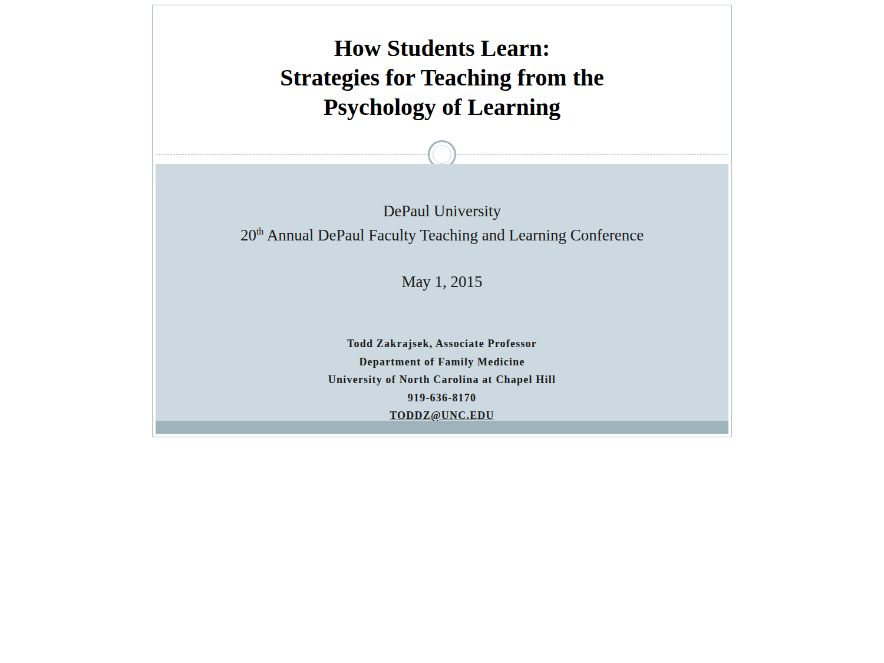How Students Learn:
Strategies for Teaching from the
Psychology of Learning
DePaul University
20th Annual DePaul Faculty Teaching and Learning Conference
May 1, 2015
Todd Zakrajsek, Associate Professor
Department of Family Medicine
University of North Carolina at Chapel Hill
919-636-8170
TODDZ@UNC.EDU